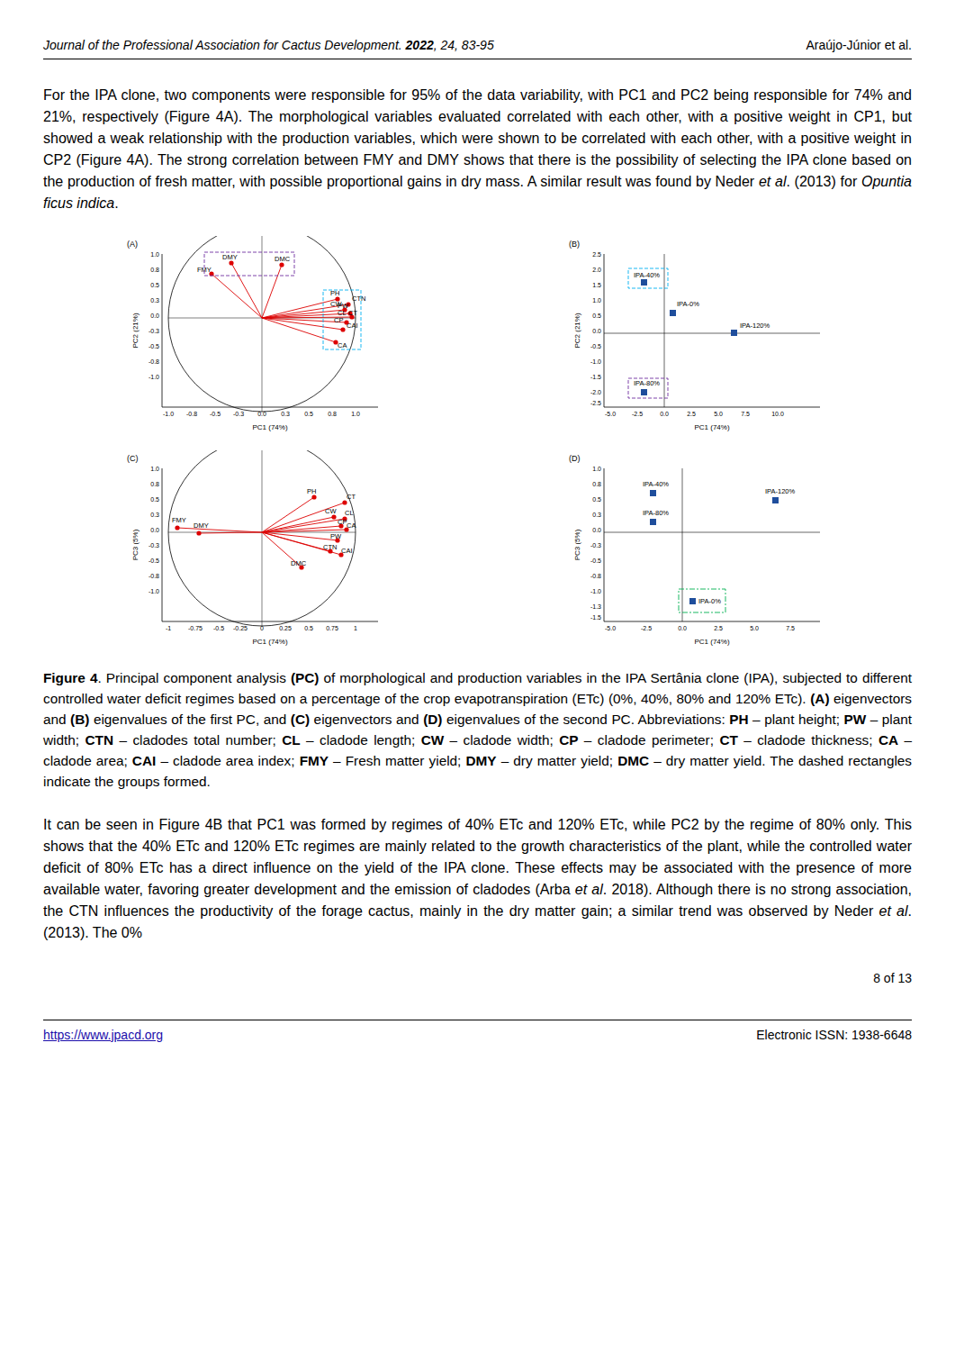Journal of the Professional Association for Cactus Development. 2022, 24, 83-95 Araújo-Júnior et al.
For the IPA clone, two components were responsible for 95% of the data variability, with PC1 and PC2 being responsible for 74% and 21%, respectively (Figure 4A). The morphological variables evaluated correlated with each other, with a positive weight in CP1, but showed a weak relationship with the production variables, which were shown to be correlated with each other, with a positive weight in CP2 (Figure 4A). The strong correlation between FMY and DMY shows that there is the possibility of selecting the IPA clone based on the production of fresh matter, with possible proportional gains in dry mass. A similar result was found by Neder et al. (2013) for Opuntia ficus indica.
(A) 1.0 0.8 0.5 0.3 0.0 -0.3 -0.5 -0.8 -1.0 -1.0 -0.8 -0.5 -0.3 0.0 0.3 0.5 0.8 1.0 PC1 (74%) PC2 (21%) FMY DMY DMC PH CTN PW CW CL CT CP CAI CA (B) 2.5 2.0 1.5 1.0 0.5 0.0 -0.5 -1.0 -1.5 -2.0 -2.5 -5.0 -2.5 0.0 2.5 5.0 7.5 10.0 PC1 (74%) PC2 (21%) IPA-40% IPA-0% IPA-120% IPA-80% (C) 1.0 0.8 0.5 0.3 0.0 -0.3 -0.5 -0.8 -1.0 -1 -0.75 -0.5 -0.25 0 0.25 0.5 0.75 1 PC1 (74%) PC3 (5%) FMY DMY PH CT CW CL CP CA PW CTN CAI DMC (D) 1.0 0.8 0.5 0.3 0.0 -0.3 -0.5 -0.8 -1.0 -1.3 -1.5 -5.0 -2.5 0.0 2.5 5.0 7.5 PC1 (74%) PC3 (5%) IPA-40% IPA-80% IPA-120% IPA-0%
Figure 4. Principal component analysis (PC) of morphological and production variables in the IPA Sertânia clone (IPA), subjected to different controlled water deficit regimes based on a percentage of the crop evapotranspiration (ETc) (0%, 40%, 80% and 120% ETc). (A) eigenvectors and (B) eigenvalues of the first PC, and (C) eigenvectors and (D) eigenvalues of the second PC. Abbreviations: PH – plant height; PW – plant width; CTN – cladodes total number; CL – cladode length; CW – cladode width; CP – cladode perimeter; CT – cladode thickness; CA – cladode area; CAI – cladode area index; FMY – Fresh matter yield; DMY – dry matter yield; DMC – dry matter yield. The dashed rectangles indicate the groups formed.
It can be seen in Figure 4B that PC1 was formed by regimes of 40% ETc and 120% ETc, while PC2 by the regime of 80% only. This shows that the 40% ETc and 120% ETc regimes are mainly related to the growth characteristics of the plant, while the controlled water deficit of 80% ETc has a direct influence on the yield of the IPA clone. These effects may be associated with the presence of more available water, favoring greater development and the emission of cladodes (Arba et al. 2018). Although there is no strong association, the CTN influences the productivity of the forage cactus, mainly in the dry matter gain; a similar trend was observed by Neder et al. (2013). The 0%
8 of 13
https://www.jpacd.org Electronic ISSN: 1938-6648